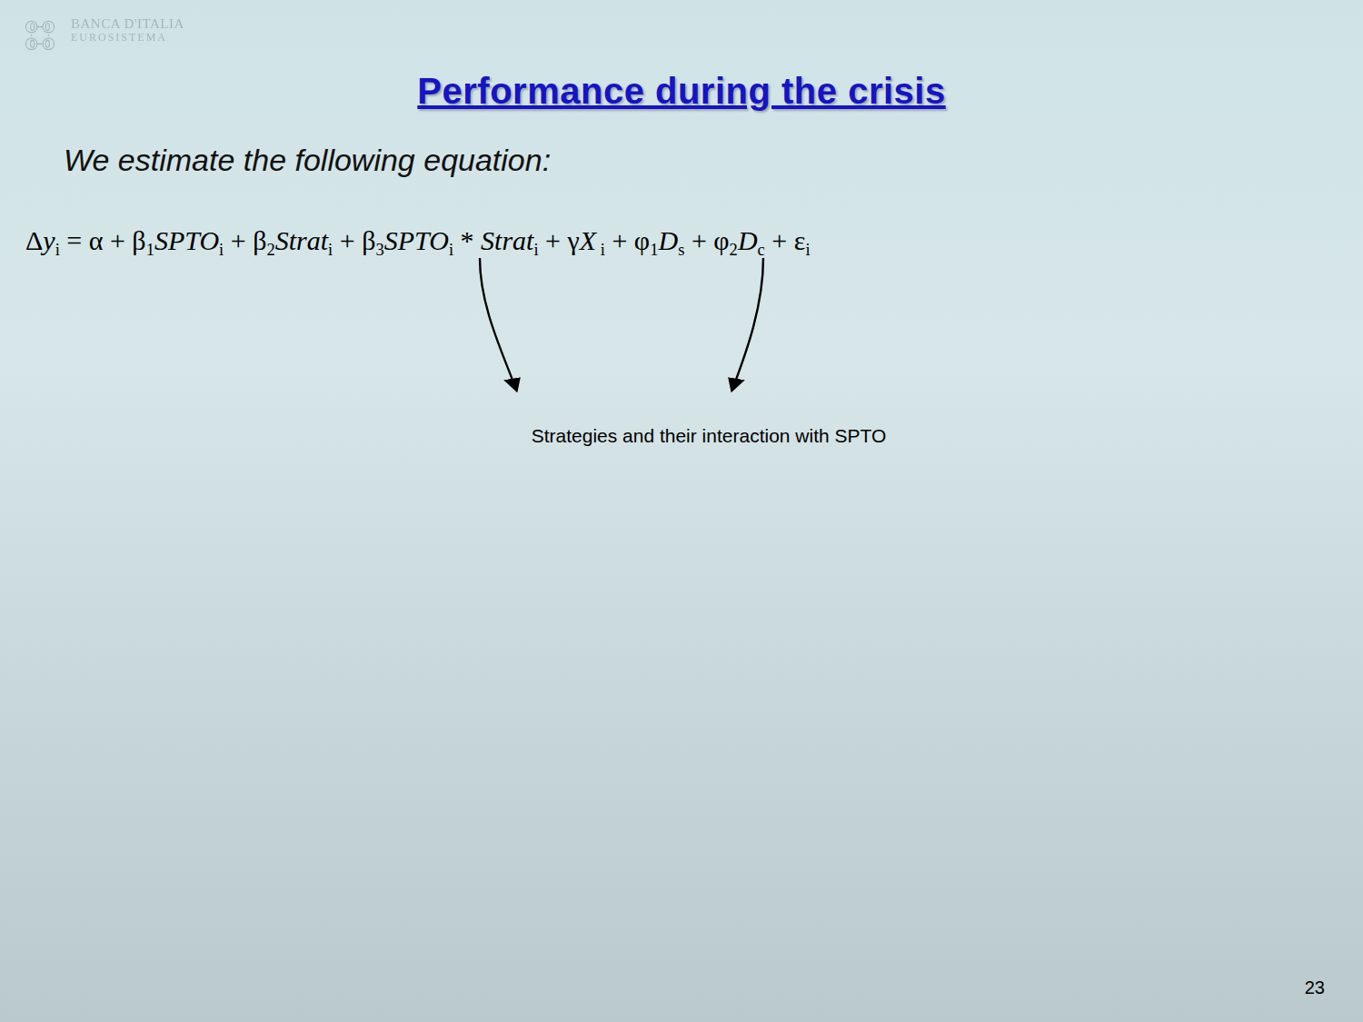BANCA D'ITALIA
EUROSISTEMA
Performance during the crisis
We estimate the following equation:
Δyi = α + β1SPTOi + β2Strati + β3SPTOi * Strati + γX i + φ1Ds + φ2Dc + εi
Strategies and their interaction with SPTO
23